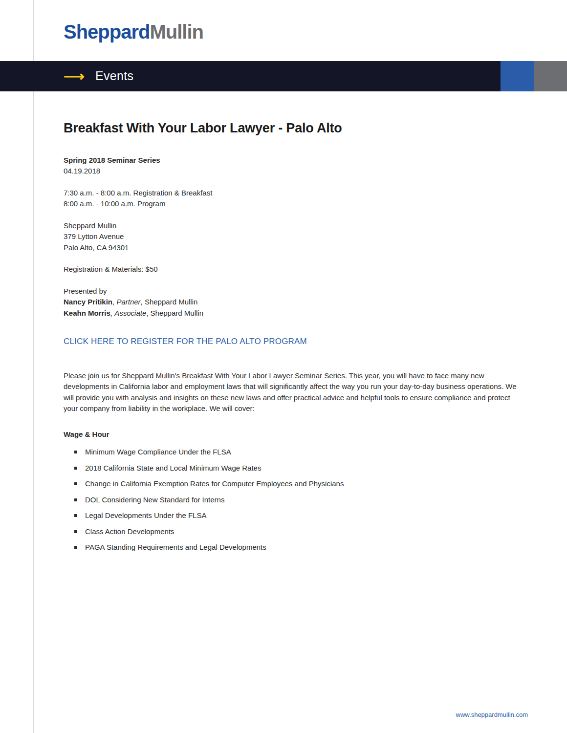Sheppard Mullin
⟶ Events
Breakfast With Your Labor Lawyer - Palo Alto
Spring 2018 Seminar Series
04.19.2018
7:30 a.m. - 8:00 a.m. Registration & Breakfast
8:00 a.m. - 10:00 a.m. Program
Sheppard Mullin
379 Lytton Avenue
Palo Alto, CA 94301
Registration & Materials: $50
Presented by
Nancy Pritikin, Partner, Sheppard Mullin
Keahn Morris, Associate, Sheppard Mullin
CLICK HERE TO REGISTER FOR THE PALO ALTO PROGRAM
Please join us for Sheppard Mullin's Breakfast With Your Labor Lawyer Seminar Series. This year, you will have to face many new developments in California labor and employment laws that will significantly affect the way you run your day-to-day business operations. We will provide you with analysis and insights on these new laws and offer practical advice and helpful tools to ensure compliance and protect your company from liability in the workplace. We will cover:
Wage & Hour
Minimum Wage Compliance Under the FLSA
2018 California State and Local Minimum Wage Rates
Change in California Exemption Rates for Computer Employees and Physicians
DOL Considering New Standard for Interns
Legal Developments Under the FLSA
Class Action Developments
PAGA Standing Requirements and Legal Developments
www.sheppardmullin.com